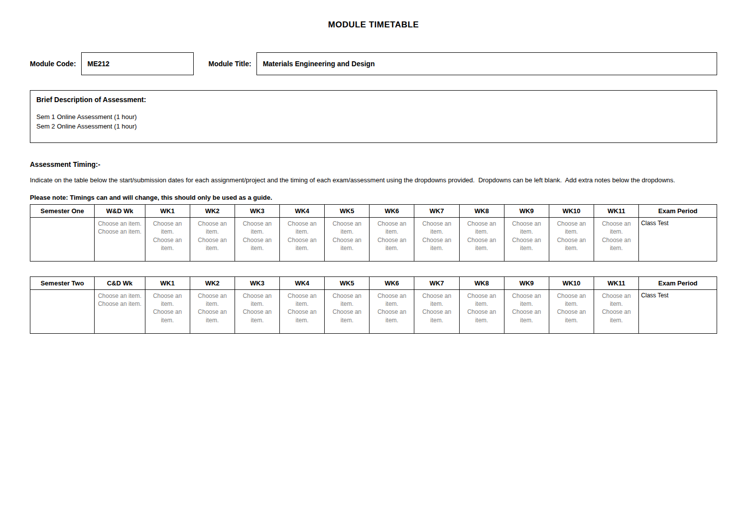MODULE TIMETABLE
Module Code:
ME212
Module Title:
Materials Engineering and Design
Brief Description of Assessment:
Sem 1 Online Assessment (1 hour)
Sem 2 Online Assessment (1 hour)
Assessment Timing:-
Indicate on the table below the start/submission dates for each assignment/project and the timing of each exam/assessment using the dropdowns provided. Dropdowns can be left blank. Add extra notes below the dropdowns.
Please note: Timings can and will change, this should only be used as a guide.
| Semester One | W&D Wk | WK1 | WK2 | WK3 | WK4 | WK5 | WK6 | WK7 | WK8 | WK9 | WK10 | WK11 | Exam Period |
| --- | --- | --- | --- | --- | --- | --- | --- | --- | --- | --- | --- | --- | --- |
| | Choose an item. Choose an item. | Choose an item. Choose an item. | Choose an item. Choose an item. | Choose an item. Choose an item. | Choose an item. Choose an item. | Choose an item. Choose an item. | Choose an item. Choose an item. | Choose an item. Choose an item. | Choose an item. Choose an item. | Choose an item. Choose an item. | Choose an item. Choose an item. | Choose an item. Choose an item. | Class Test |
| Semester Two | C&D Wk | WK1 | WK2 | WK3 | WK4 | WK5 | WK6 | WK7 | WK8 | WK9 | WK10 | WK11 | Exam Period |
| --- | --- | --- | --- | --- | --- | --- | --- | --- | --- | --- | --- | --- | --- |
| | Choose an item. Choose an item. | Choose an item. Choose an item. | Choose an item. Choose an item. | Choose an item. Choose an item. | Choose an item. Choose an item. | Choose an item. Choose an item. | Choose an item. Choose an item. | Choose an item. Choose an item. | Choose an item. Choose an item. | Choose an item. Choose an item. | Choose an item. Choose an item. | Choose an item. Choose an item. | Class Test |